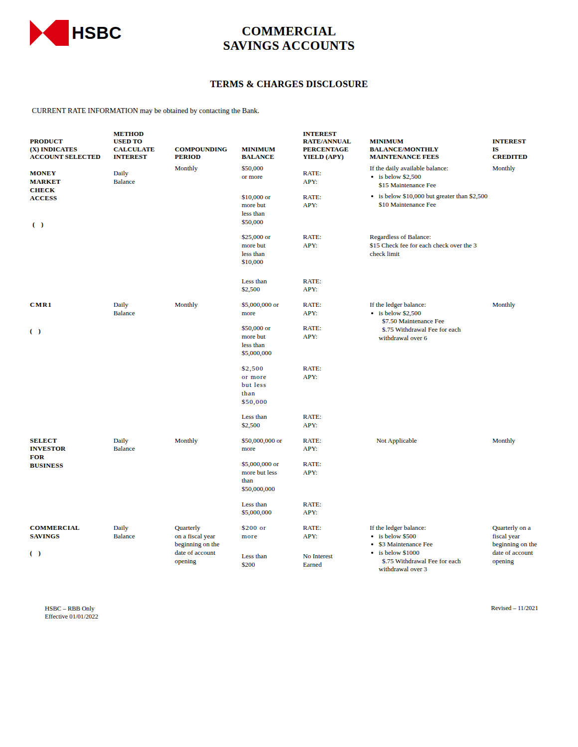HSBC
COMMERCIAL
SAVINGS ACCOUNTS
TERMS & CHARGES DISCLOSURE
CURRENT RATE INFORMATION may be obtained by contacting the Bank.
| PRODUCT (X) INDICATES ACCOUNT SELECTED | METHOD USED TO CALCULATE INTEREST | COMPOUNDING PERIOD | MINIMUM BALANCE | INTEREST RATE/ANNUAL PERCENTAGE YIELD (APY) | MINIMUM BALANCE/MONTHLY MAINTENANCE FEES | INTEREST IS CREDITED |
| --- | --- | --- | --- | --- | --- | --- |
| MONEY MARKET CHECK ACCESS ( ) | Daily Balance | Monthly | $50,000 or more | RATE: APY: | If the daily available balance: is below $2,500 $15 Maintenance Fee is below $10,000 but greater than $2,500 $10 Maintenance Fee | Monthly |
| $10,000 or more but less than $50,000 | RATE: APY: |
| $25,000 or more but less than $10,000 | RATE: APY: | Regardless of Balance: $15 Check fee for each check over the 3 check limit |
| Less than $2,500 | RATE: APY: | |
| CMR1 ( ) | Daily Balance | Monthly | $5,000,000 or more | RATE: APY: | If the ledger balance: is below $2,500 $7.50 Maintenance Fee $.75 Withdrawal Fee for each withdrawal over 6 | Monthly |
| $50,000 or more but less than $5,000,000 | RATE: APY: |
| $2,500 or more but less than $50,000 | RATE: APY: |
| Less than $2,500 | RATE: APY: |
| SELECT INVESTOR FOR BUSINESS | Daily Balance | Monthly | $50,000,000 or more | RATE: APY: | Not Applicable | Monthly |
| $5,000,000 or more but less than $50,000,000 | RATE: APY: |
| Less than $5,000,000 | RATE: APY: |
| COMMERCIAL SAVINGS ( ) | Daily Balance | Quarterly on a fiscal year beginning on the date of account opening | $200 or more | RATE: APY: | If the ledger balance: is below $500 $3 Maintenance Fee is below $1000 $.75 Withdrawal Fee for each withdrawal over 3 | Quarterly on a fiscal year beginning on the date of account opening |
| Less than $200 | No Interest Earned |
HSBC – RBB Only
Effective 01/01/2022
Revised – 11/2021